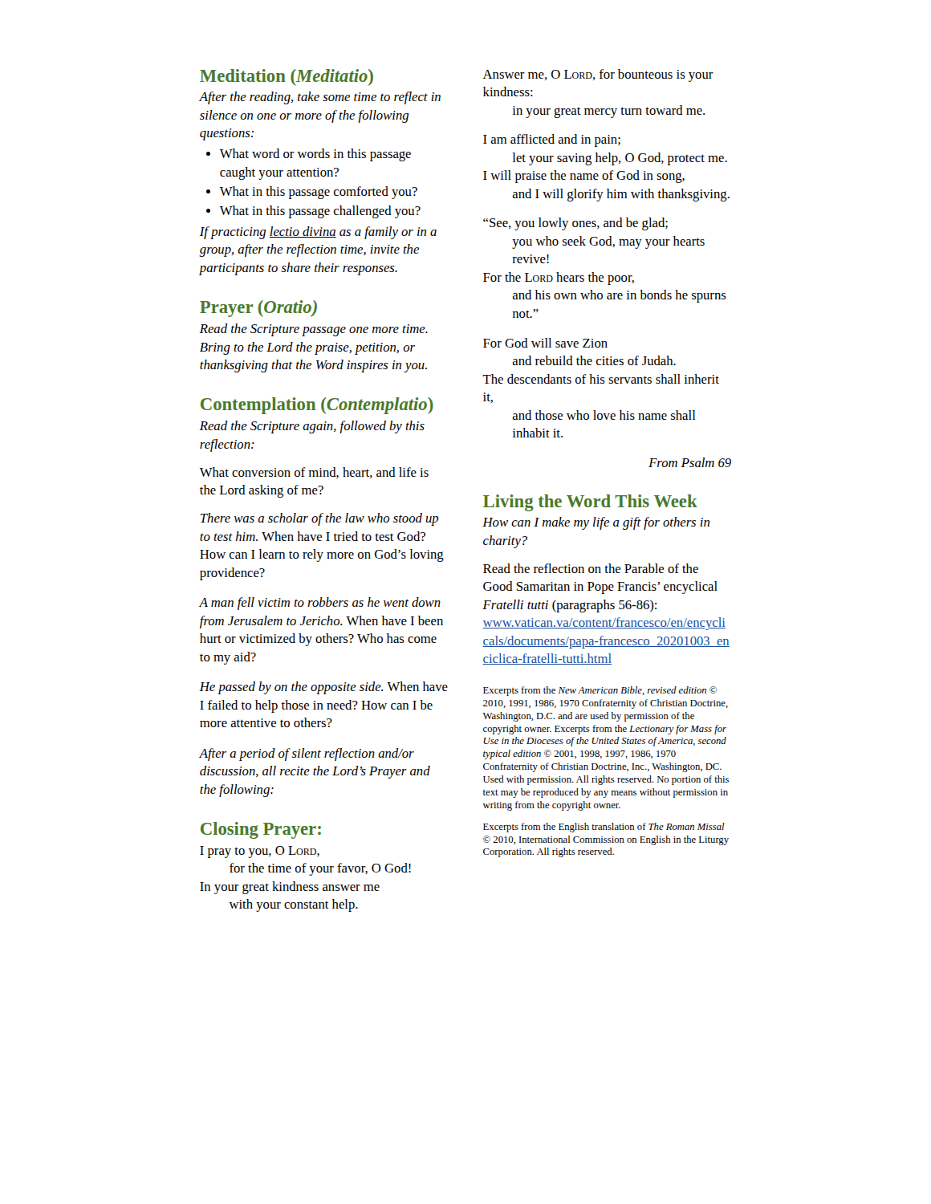Meditation (Meditatio)
After the reading, take some time to reflect in silence on one or more of the following questions:
What word or words in this passage caught your attention?
What in this passage comforted you?
What in this passage challenged you?
If practicing lectio divina as a family or in a group, after the reflection time, invite the participants to share their responses.
Prayer (Oratio)
Read the Scripture passage one more time. Bring to the Lord the praise, petition, or thanksgiving that the Word inspires in you.
Contemplation (Contemplatio)
Read the Scripture again, followed by this reflection:
What conversion of mind, heart, and life is the Lord asking of me?
There was a scholar of the law who stood up to test him. When have I tried to test God? How can I learn to rely more on God’s loving providence?
A man fell victim to robbers as he went down from Jerusalem to Jericho. When have I been hurt or victimized by others? Who has come to my aid?
He passed by on the opposite side. When have I failed to help those in need? How can I be more attentive to others?
After a period of silent reflection and/or discussion, all recite the Lord’s Prayer and the following:
Closing Prayer:
I pray to you, O Lord,
for the time of your favor, O God!
In your great kindness answer me
with your constant help.
Answer me, O Lord, for bounteous is your kindness:
in your great mercy turn toward me.
I am afflicted and in pain;
let your saving help, O God, protect me.
I will praise the name of God in song,
and I will glorify him with thanksgiving.
“See, you lowly ones, and be glad;
you who seek God, may your hearts revive!
For the Lord hears the poor,
and his own who are in bonds he spurns not.”
For God will save Zion
and rebuild the cities of Judah.
The descendants of his servants shall inherit it,
and those who love his name shall inhabit it.
From Psalm 69
Living the Word This Week
How can I make my life a gift for others in charity?
Read the reflection on the Parable of the Good Samaritan in Pope Francis’ encyclical Fratelli tutti (paragraphs 56-86):
www.vatican.va/content/francesco/en/encyclicals/documents/papa-francesco_20201003_enciclica-fratelli-tutti.html
Excerpts from the New American Bible, revised edition © 2010, 1991, 1986, 1970 Confraternity of Christian Doctrine, Washington, D.C. and are used by permission of the copyright owner. Excerpts from the Lectionary for Mass for Use in the Dioceses of the United States of America, second typical edition © 2001, 1998, 1997, 1986, 1970 Confraternity of Christian Doctrine, Inc., Washington, DC. Used with permission. All rights reserved. No portion of this text may be reproduced by any means without permission in writing from the copyright owner.
Excerpts from the English translation of The Roman Missal © 2010, International Commission on English in the Liturgy Corporation. All rights reserved.